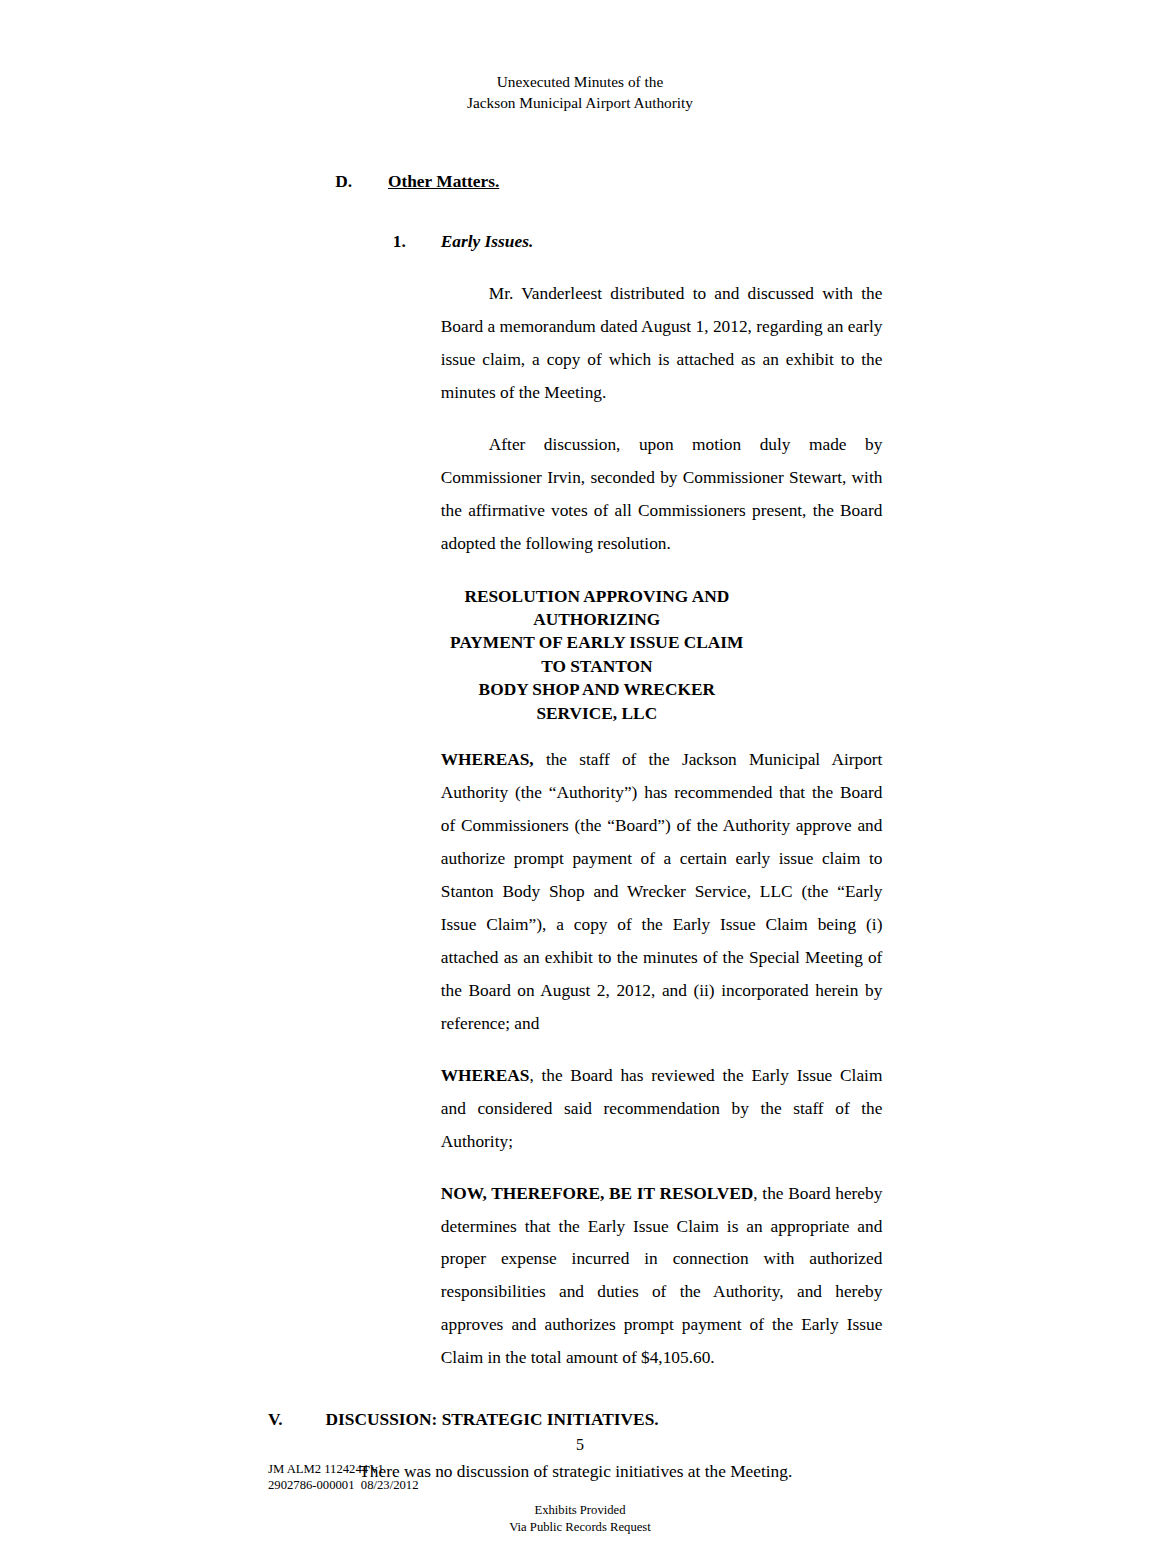Unexecuted Minutes of the
Jackson Municipal Airport Authority
D. Other Matters.
1. Early Issues.
Mr. Vanderleest distributed to and discussed with the Board a memorandum dated August 1, 2012, regarding an early issue claim, a copy of which is attached as an exhibit to the minutes of the Meeting.
After discussion, upon motion duly made by Commissioner Irvin, seconded by Commissioner Stewart, with the affirmative votes of all Commissioners present, the Board adopted the following resolution.
RESOLUTION APPROVING AND AUTHORIZING
PAYMENT OF EARLY ISSUE CLAIM TO STANTON
BODY SHOP AND WRECKER SERVICE, LLC
WHEREAS, the staff of the Jackson Municipal Airport Authority (the “Authority”) has recommended that the Board of Commissioners (the “Board”) of the Authority approve and authorize prompt payment of a certain early issue claim to Stanton Body Shop and Wrecker Service, LLC (the “Early Issue Claim”), a copy of the Early Issue Claim being (i) attached as an exhibit to the minutes of the Special Meeting of the Board on August 2, 2012, and (ii) incorporated herein by reference; and
WHEREAS, the Board has reviewed the Early Issue Claim and considered said recommendation by the staff of the Authority;
NOW, THEREFORE, BE IT RESOLVED, the Board hereby determines that the Early Issue Claim is an appropriate and proper expense incurred in connection with authorized responsibilities and duties of the Authority, and hereby approves and authorizes prompt payment of the Early Issue Claim in the total amount of $4,105.60.
V. DISCUSSION: STRATEGIC INITIATIVES.
There was no discussion of strategic initiatives at the Meeting.
5
JM ALM2 1124244 v1
2902786-000001 08/23/2012
Exhibits Provided
Via Public Records Request